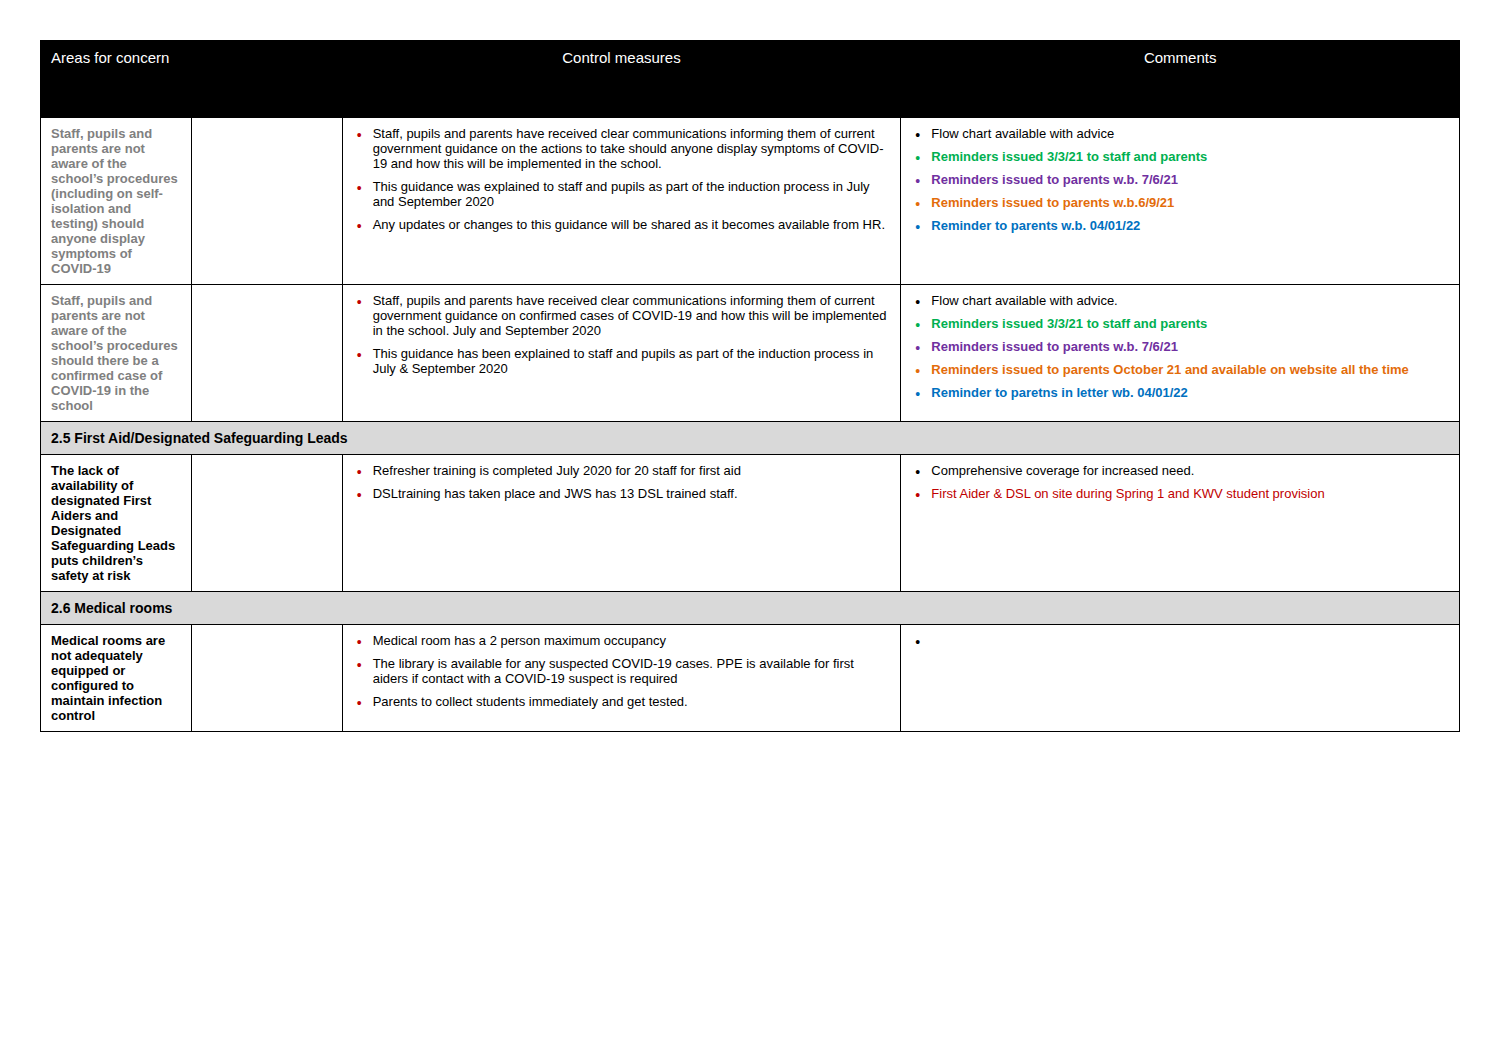| Areas for concern | Control measures | Comments |
| --- | --- | --- |
| Staff, pupils and parents are not aware of the school’s procedures (including on self-isolation and testing) should anyone display symptoms of COVID-19 | | Staff, pupils and parents have received clear communications informing them of current government guidance on the actions to take should anyone display symptoms of COVID-19 and how this will be implemented in the school. This guidance was explained to staff and pupils as part of the induction process in July and September 2020 Any updates or changes to this guidance will be shared as it becomes available from HR. | Flow chart available with advice Reminders issued 3/3/21 to staff and parents Reminders issued to parents w.b. 7/6/21 Reminders issued to parents w.b.6/9/21 Reminder to parents w.b. 04/01/22 |
| Staff, pupils and parents are not aware of the school’s procedures should there be a confirmed case of COVID-19 in the school | | Staff, pupils and parents have received clear communications informing them of current government guidance on confirmed cases of COVID-19 and how this will be implemented in the school. July and September 2020 This guidance has been explained to staff and pupils as part of the induction process in July & September 2020 | Flow chart available with advice. Reminders issued 3/3/21 to staff and parents Reminders issued to parents w.b. 7/6/21 Reminders issued to parents October 21 and available on website all the time Reminder to paretns in letter wb. 04/01/22 |
| 2.5 First Aid/Designated Safeguarding Leads |
| The lack of availability of designated First Aiders and Designated Safeguarding Leads puts children’s safety at risk | | Refresher training is completed July 2020 for 20 staff for first aid DSLtraining has taken place and JWS has 13 DSL trained staff. | Comprehensive coverage for increased need. First Aider & DSL on site during Spring 1 and KWV student provision |
| 2.6 Medical rooms |
| Medical rooms are not adequately equipped or configured to maintain infection control | | Medical room has a 2 person maximum occupancy The library is available for any suspected COVID-19 cases. PPE is available for first aiders if contact with a COVID-19 suspect is required Parents to collect students immediately and get tested. | |